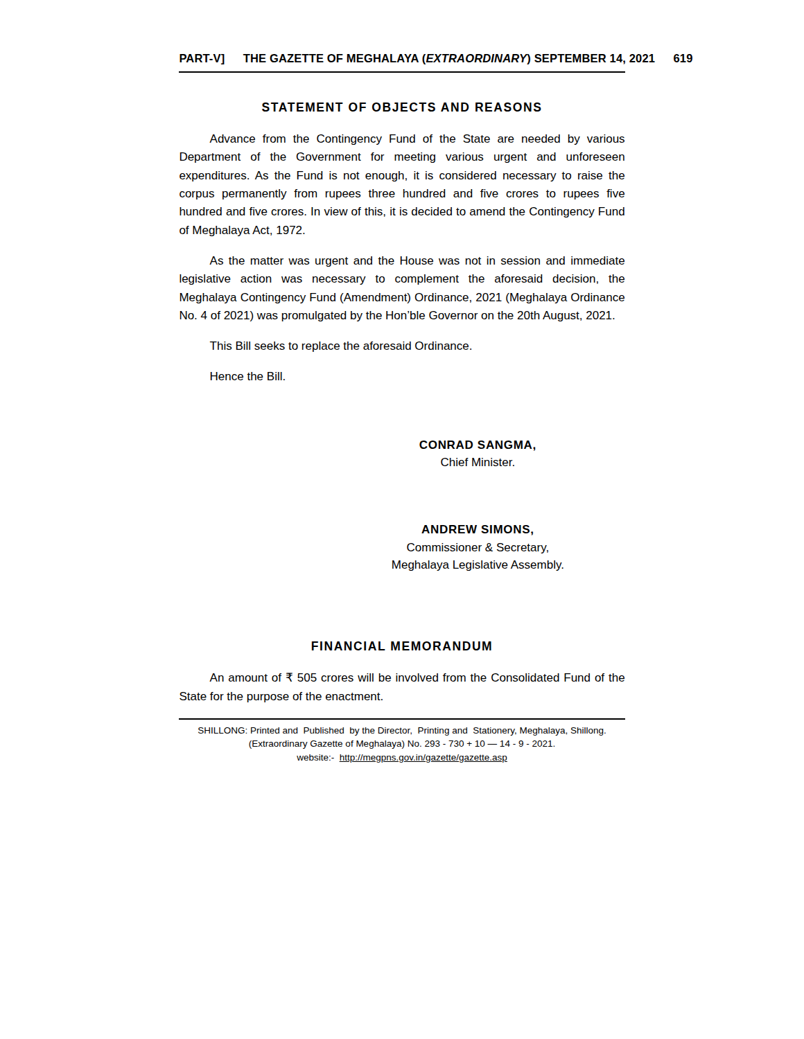PART-V] THE GAZETTE OF MEGHALAYA (EXTRAORDINARY) SEPTEMBER 14, 2021 619
STATEMENT OF OBJECTS AND REASONS
Advance from the Contingency Fund of the State are needed by various Department of the Government for meeting various urgent and unforeseen expenditures. As the Fund is not enough, it is considered necessary to raise the corpus permanently from rupees three hundred and five crores to rupees five hundred and five crores. In view of this, it is decided to amend the Contingency Fund of Meghalaya Act, 1972.
As the matter was urgent and the House was not in session and immediate legislative action was necessary to complement the aforesaid decision, the Meghalaya Contingency Fund (Amendment) Ordinance, 2021 (Meghalaya Ordinance No. 4 of 2021) was promulgated by the Hon’ble Governor on the 20th August, 2021.
This Bill seeks to replace the aforesaid Ordinance.
Hence the Bill.
CONRAD SANGMA,
Chief Minister.
ANDREW SIMONS,
Commissioner & Secretary,
Meghalaya Legislative Assembly.
FINANCIAL MEMORANDUM
An amount of ₹ 505 crores will be involved from the Consolidated Fund of the State for the purpose of the enactment.
SHILLONG: Printed and Published by the Director, Printing and Stationery, Meghalaya, Shillong.
(Extraordinary Gazette of Meghalaya) No. 293 - 730 + 10 — 14 - 9 - 2021.
website:- http://megpns.gov.in/gazette/gazette.asp